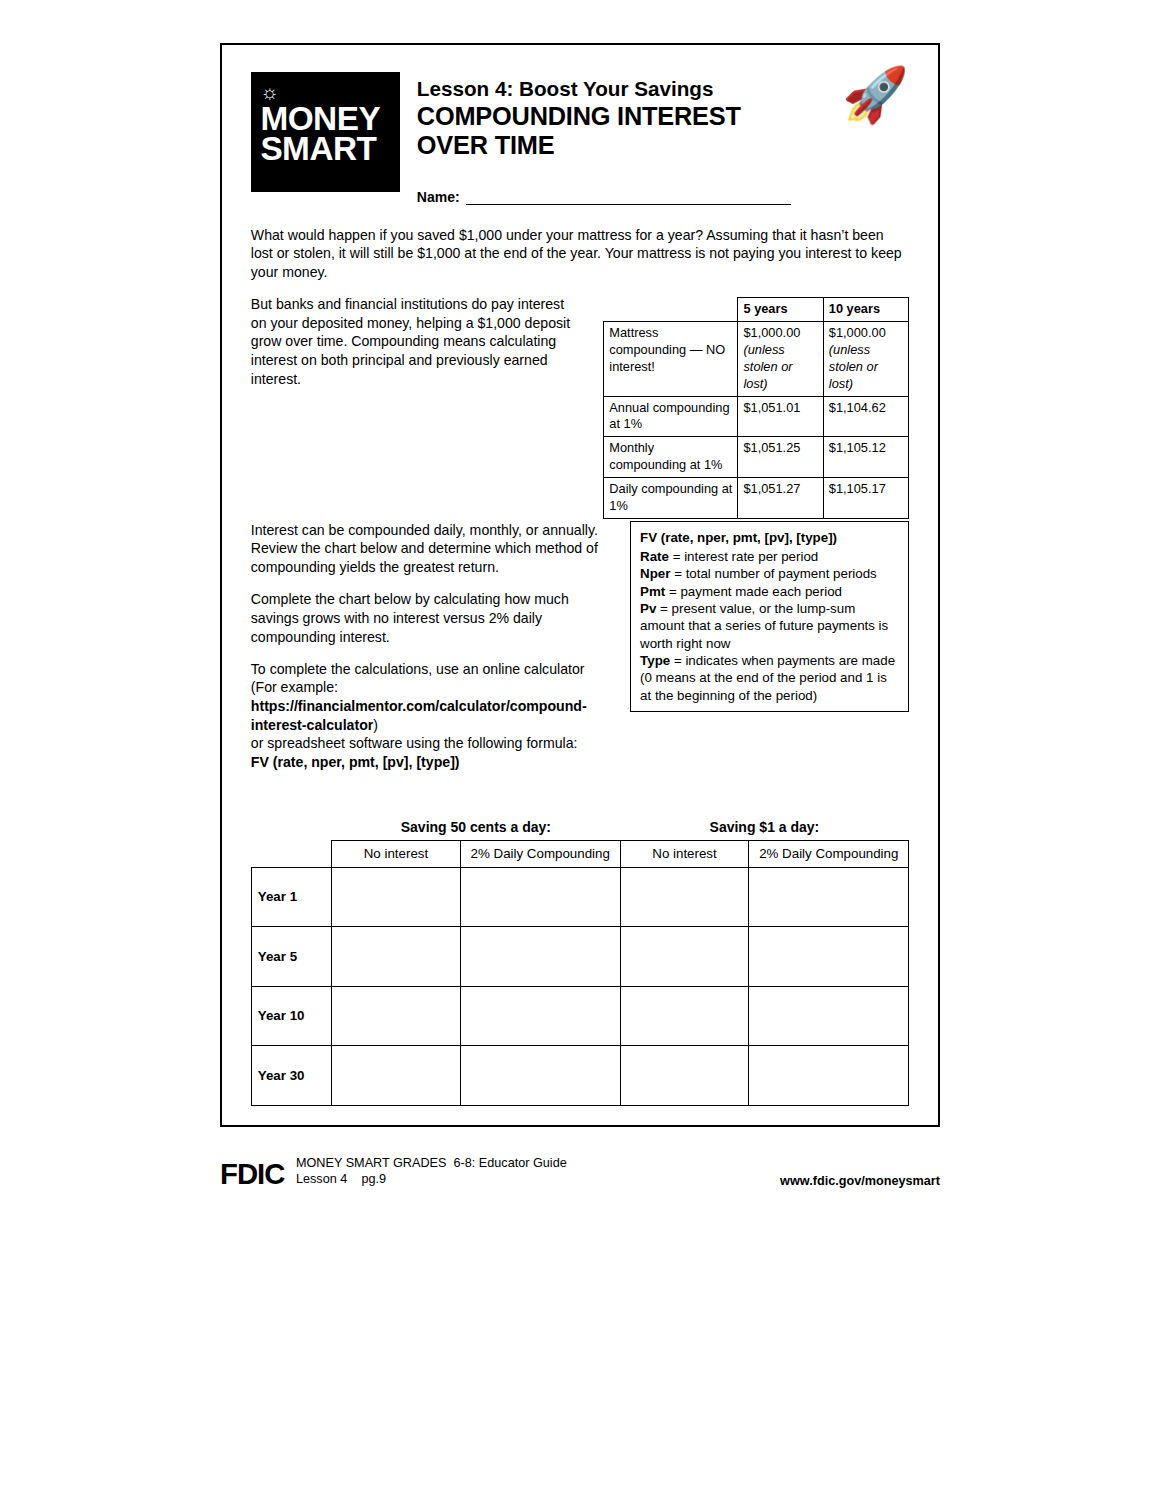☼
MONEY
SMART
Lesson 4: Boost Your Savings
COMPOUNDING INTEREST OVER TIME
Name:
🚀
What would happen if you saved $1,000 under your mattress for a year? Assuming that it hasn’t been lost or stolen, it will still be $1,000 at the end of the year. Your mattress is not paying you interest to keep your money.
But banks and financial institutions do pay interest on your deposited money, helping a $1,000 deposit grow over time. Compounding means calculating interest on both principal and previously earned interest.
| | 5 years | 10 years |
| --- | --- | --- |
| Mattress compounding — NO interest! | $1,000.00 (unless stolen or lost) | $1,000.00 (unless stolen or lost) |
| Annual compounding at 1% | $1,051.01 | $1,104.62 |
| Monthly compounding at 1% | $1,051.25 | $1,105.12 |
| Daily compounding at 1% | $1,051.27 | $1,105.17 |
Interest can be compounded daily, monthly, or annually. Review the chart below and determine which method of compounding yields the greatest return.
Complete the chart below by calculating how much savings grows with no interest versus 2% daily compounding interest.
To complete the calculations, use an online calculator
(For example: https://financialmentor.com/calculator/compound-interest-calculator)
or spreadsheet software using the following formula:
FV (rate, nper, pmt, [pv], [type])
FV (rate, nper, pmt, [pv], [type])
Rate = interest rate per period
Nper = total number of payment periods
Pmt = payment made each period
Pv = present value, or the lump-sum amount that a series of future payments is worth right now
Type = indicates when payments are made (0 means at the end of the period and 1 is at the beginning of the period)
| | Saving 50 cents a day: | Saving $1 a day: |
| --- | --- | --- |
| | No interest | 2% Daily Compounding | No interest | 2% Daily Compounding |
| Year 1 | | | | |
| Year 5 | | | | |
| Year 10 | | | | |
| Year 30 | | | | |
FDIC
MONEY SMART GRADES 6-8: Educator Guide
Lesson 4 pg.9
www.fdic.gov/moneysmart